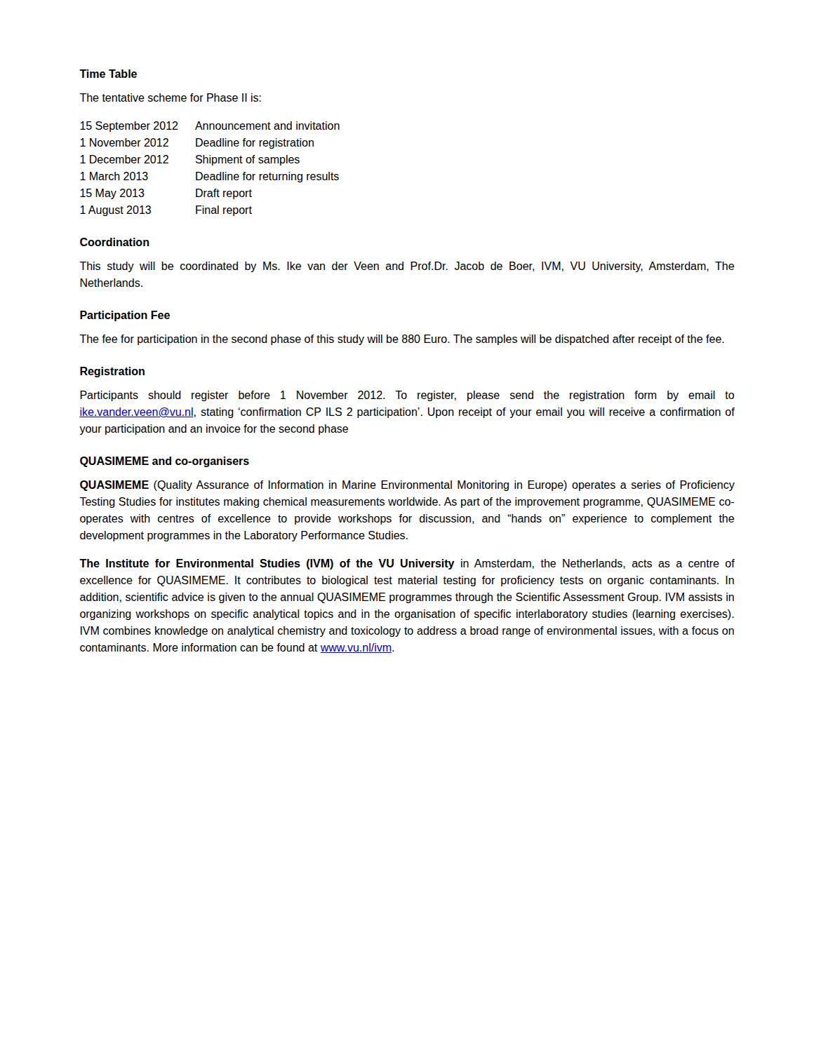Time Table
The tentative scheme for Phase II is:
| 15 September 2012 | Announcement and invitation |
| 1 November 2012 | Deadline for registration |
| 1 December 2012 | Shipment of samples |
| 1 March 2013 | Deadline for returning results |
| 15 May 2013 | Draft report |
| 1 August 2013 | Final report |
Coordination
This study will be coordinated by Ms. Ike van der Veen and Prof.Dr. Jacob de Boer, IVM, VU University, Amsterdam, The Netherlands.
Participation Fee
The fee for participation in the second phase of this study will be 880 Euro. The samples will be dispatched after receipt of the fee.
Registration
Participants should register before 1 November 2012. To register, please send the registration form by email to ike.vander.veen@vu.nl, stating ‘confirmation CP ILS 2 participation’. Upon receipt of your email you will receive a confirmation of your participation and an invoice for the second phase
QUASIMEME and co-organisers
QUASIMEME (Quality Assurance of Information in Marine Environmental Monitoring in Europe) operates a series of Proficiency Testing Studies for institutes making chemical measurements worldwide. As part of the improvement programme, QUASIMEME co-operates with centres of excellence to provide workshops for discussion, and “hands on” experience to complement the development programmes in the Laboratory Performance Studies.
The Institute for Environmental Studies (IVM) of the VU University in Amsterdam, the Netherlands, acts as a centre of excellence for QUASIMEME. It contributes to biological test material testing for proficiency tests on organic contaminants. In addition, scientific advice is given to the annual QUASIMEME programmes through the Scientific Assessment Group. IVM assists in organizing workshops on specific analytical topics and in the organisation of specific interlaboratory studies (learning exercises). IVM combines knowledge on analytical chemistry and toxicology to address a broad range of environmental issues, with a focus on contaminants. More information can be found at www.vu.nl/ivm.